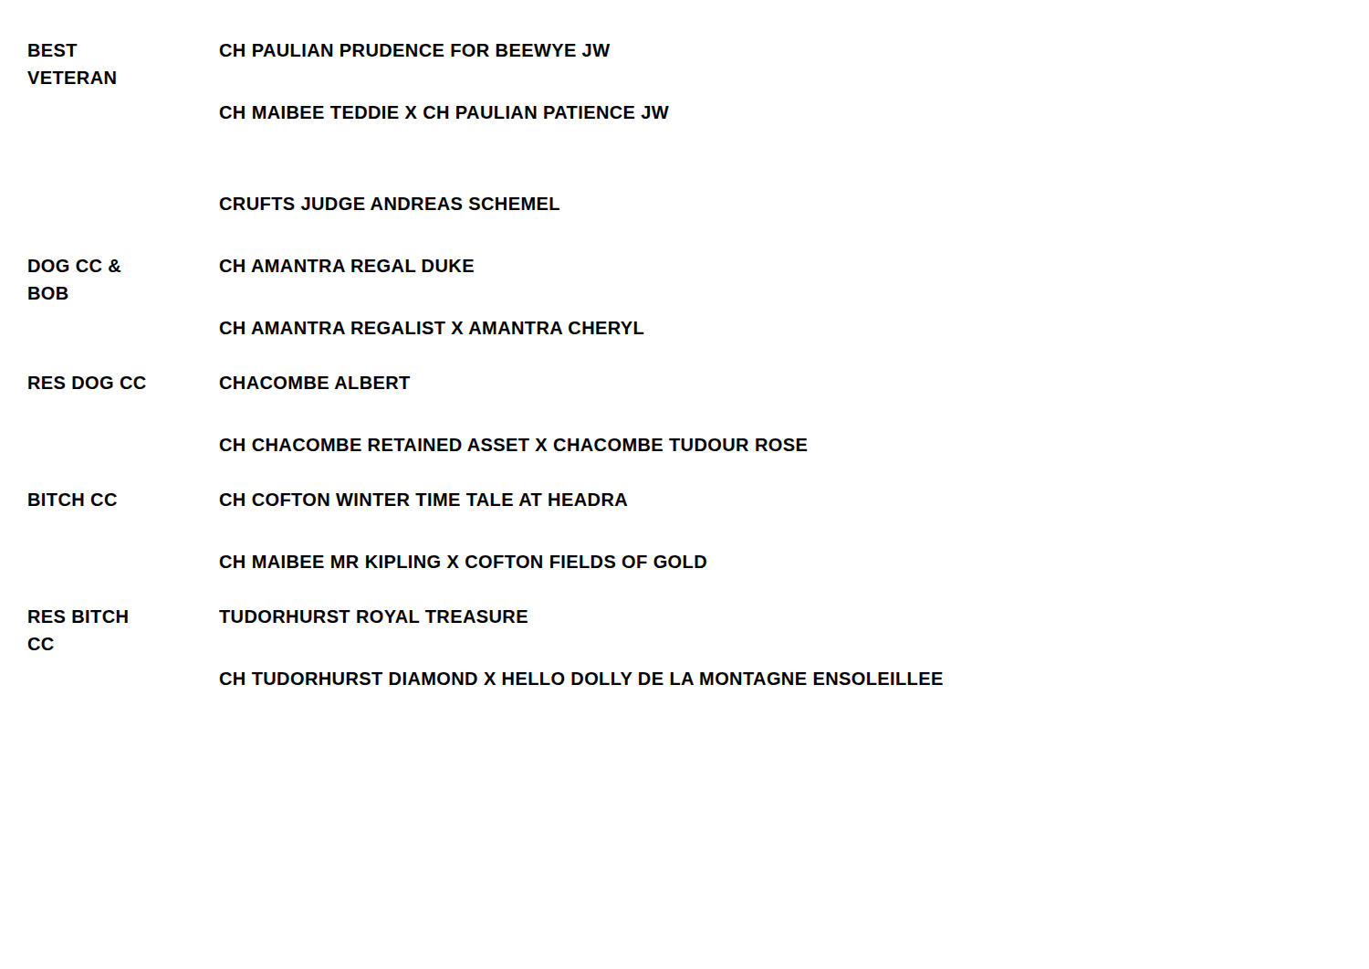| BEST VETERAN | CH PAULIAN PRUDENCE FOR BEEWYE JW CH MAIBEE TEDDIE X CH PAULIAN PATIENCE JW |
| | CRUFTS JUDGE ANDREAS SCHEMEL |
| DOG CC & BOB | CH AMANTRA REGAL DUKE CH AMANTRA REGALIST X AMANTRA CHERYL |
| RES DOG CC | CHACOMBE ALBERT CH CHACOMBE RETAINED ASSET X CHACOMBE TUDOUR ROSE |
| BITCH CC | CH COFTON WINTER TIME TALE AT HEADRA CH MAIBEE MR KIPLING X COFTON FIELDS OF GOLD |
| RES BITCH CC | TUDORHURST ROYAL TREASURE CH TUDORHURST DIAMOND X HELLO DOLLY DE LA MONTAGNE ENSOLEILLEE |